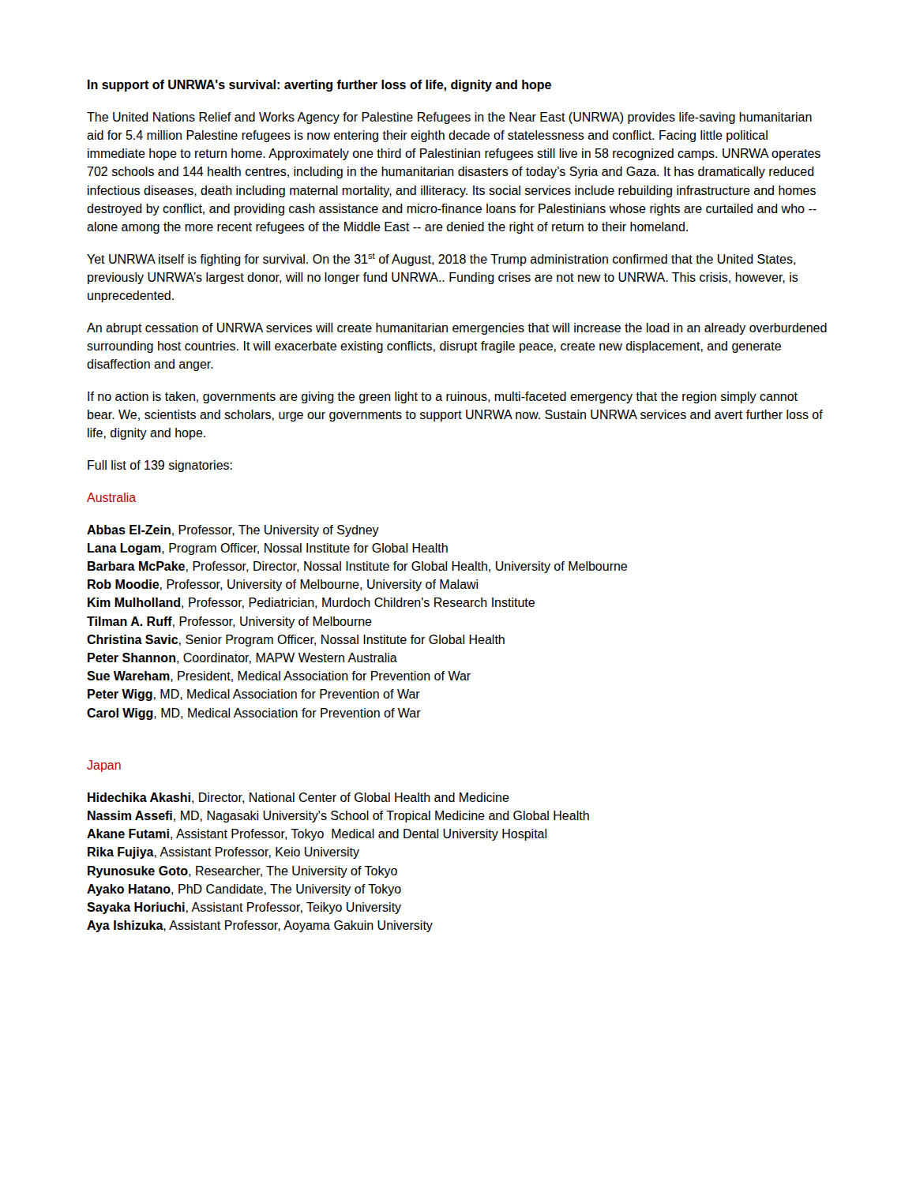In support of UNRWA's survival: averting further loss of life, dignity and hope
The United Nations Relief and Works Agency for Palestine Refugees in the Near East (UNRWA) provides life-saving humanitarian aid for 5.4 million Palestine refugees is now entering their eighth decade of statelessness and conflict. Facing little political immediate hope to return home. Approximately one third of Palestinian refugees still live in 58 recognized camps. UNRWA operates 702 schools and 144 health centres, including in the humanitarian disasters of today’s Syria and Gaza. It has dramatically reduced infectious diseases, death including maternal mortality, and illiteracy. Its social services include rebuilding infrastructure and homes destroyed by conflict, and providing cash assistance and micro-finance loans for Palestinians whose rights are curtailed and who -- alone among the more recent refugees of the Middle East -- are denied the right of return to their homeland.
Yet UNRWA itself is fighting for survival. On the 31st of August, 2018 the Trump administration confirmed that the United States, previously UNRWA’s largest donor, will no longer fund UNRWA.. Funding crises are not new to UNRWA. This crisis, however, is unprecedented.
An abrupt cessation of UNRWA services will create humanitarian emergencies that will increase the load in an already overburdened surrounding host countries. It will exacerbate existing conflicts, disrupt fragile peace, create new displacement, and generate disaffection and anger.
If no action is taken, governments are giving the green light to a ruinous, multi-faceted emergency that the region simply cannot bear. We, scientists and scholars, urge our governments to support UNRWA now. Sustain UNRWA services and avert further loss of life, dignity and hope.
Full list of 139 signatories:
Australia
Abbas El-Zein, Professor, The University of Sydney
Lana Logam, Program Officer, Nossal Institute for Global Health
Barbara McPake, Professor, Director, Nossal Institute for Global Health, University of Melbourne
Rob Moodie, Professor, University of Melbourne, University of Malawi
Kim Mulholland, Professor, Pediatrician, Murdoch Children's Research Institute
Tilman A. Ruff, Professor, University of Melbourne
Christina Savic, Senior Program Officer, Nossal Institute for Global Health
Peter Shannon, Coordinator, MAPW Western Australia
Sue Wareham, President, Medical Association for Prevention of War
Peter Wigg, MD, Medical Association for Prevention of War
Carol Wigg, MD, Medical Association for Prevention of War
Japan
Hidechika Akashi, Director, National Center of Global Health and Medicine
Nassim Assefi, MD, Nagasaki University's School of Tropical Medicine and Global Health
Akane Futami, Assistant Professor, Tokyo Medical and Dental University Hospital
Rika Fujiya, Assistant Professor, Keio University
Ryunosuke Goto, Researcher, The University of Tokyo
Ayako Hatano, PhD Candidate, The University of Tokyo
Sayaka Horiuchi, Assistant Professor, Teikyo University
Aya Ishizuka, Assistant Professor, Aoyama Gakuin University